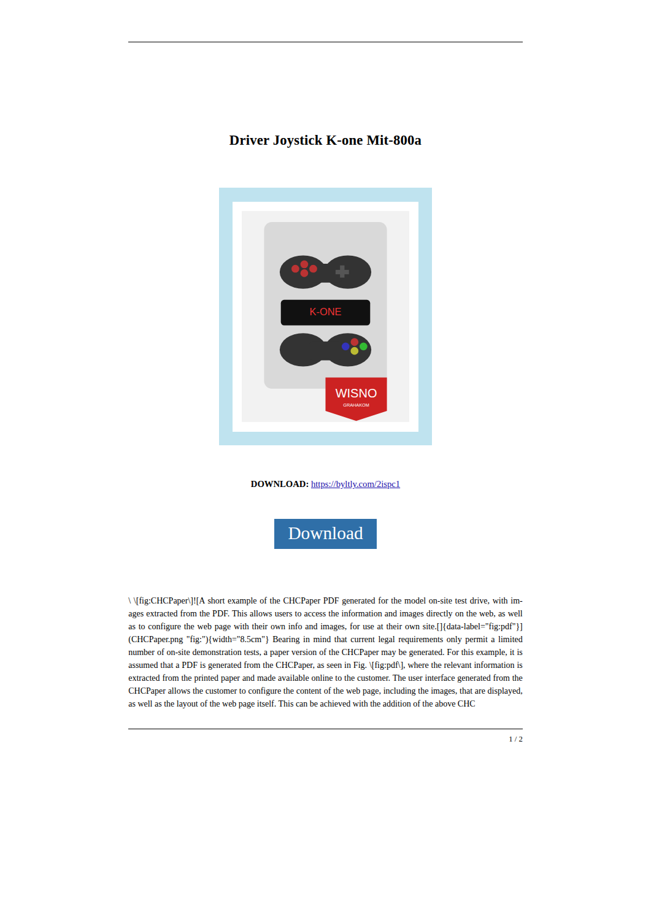Driver Joystick K-one Mit-800a
DOWNLOAD: https://byltly.com/2ispc1
Download
\ \[fig:CHCPaper\]![A short example of the CHCPaper PDF generated for the model on-site test drive, with images extracted from the PDF. This allows users to access the information and images directly on the web, as well as to configure the web page with their own info and images, for use at their own site.[]{data-label="fig:pdf"}](CHCPaper.png "fig:"){width="8.5cm"} Bearing in mind that current legal requirements only permit a limited number of on-site demonstration tests, a paper version of the CHCPaper may be generated. For this example, it is assumed that a PDF is generated from the CHCPaper, as seen in Fig. \[fig:pdf\], where the relevant information is extracted from the printed paper and made available online to the customer. The user interface generated from the CHCPaper allows the customer to configure the content of the web page, including the images, that are displayed, as well as the layout of the web page itself. This can be achieved with the addition of the above CHC
1 / 2